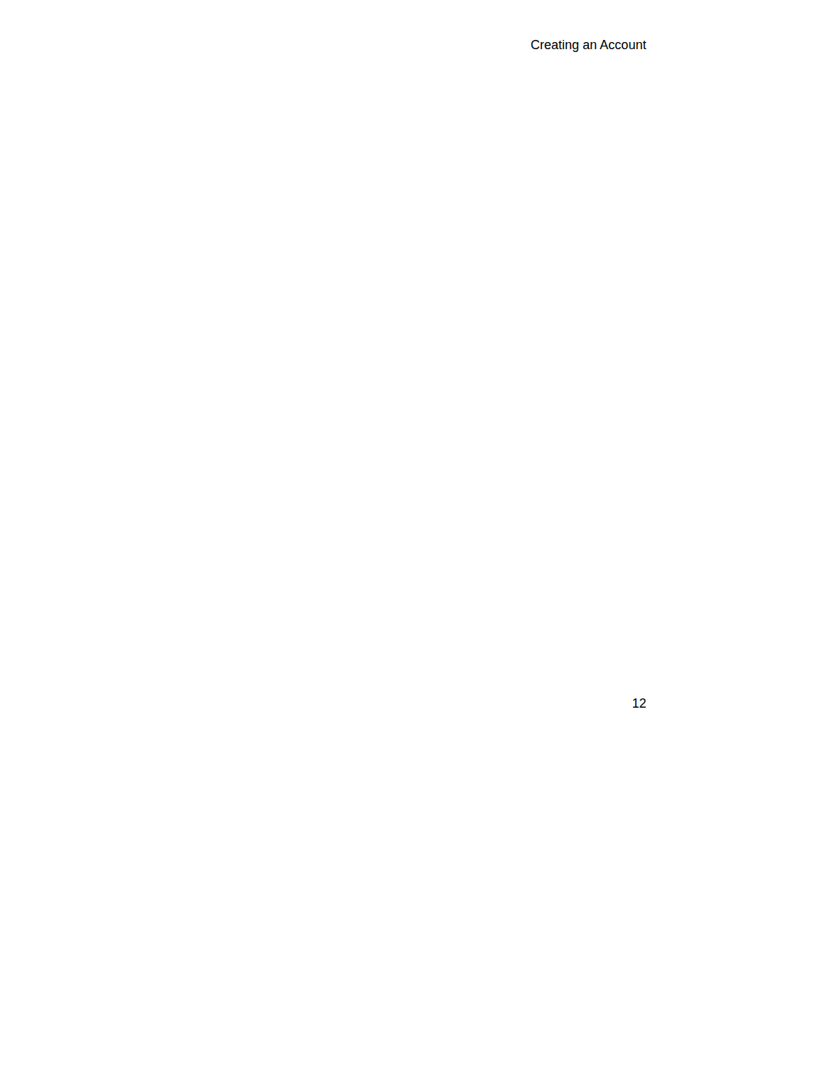Creating an Account
12